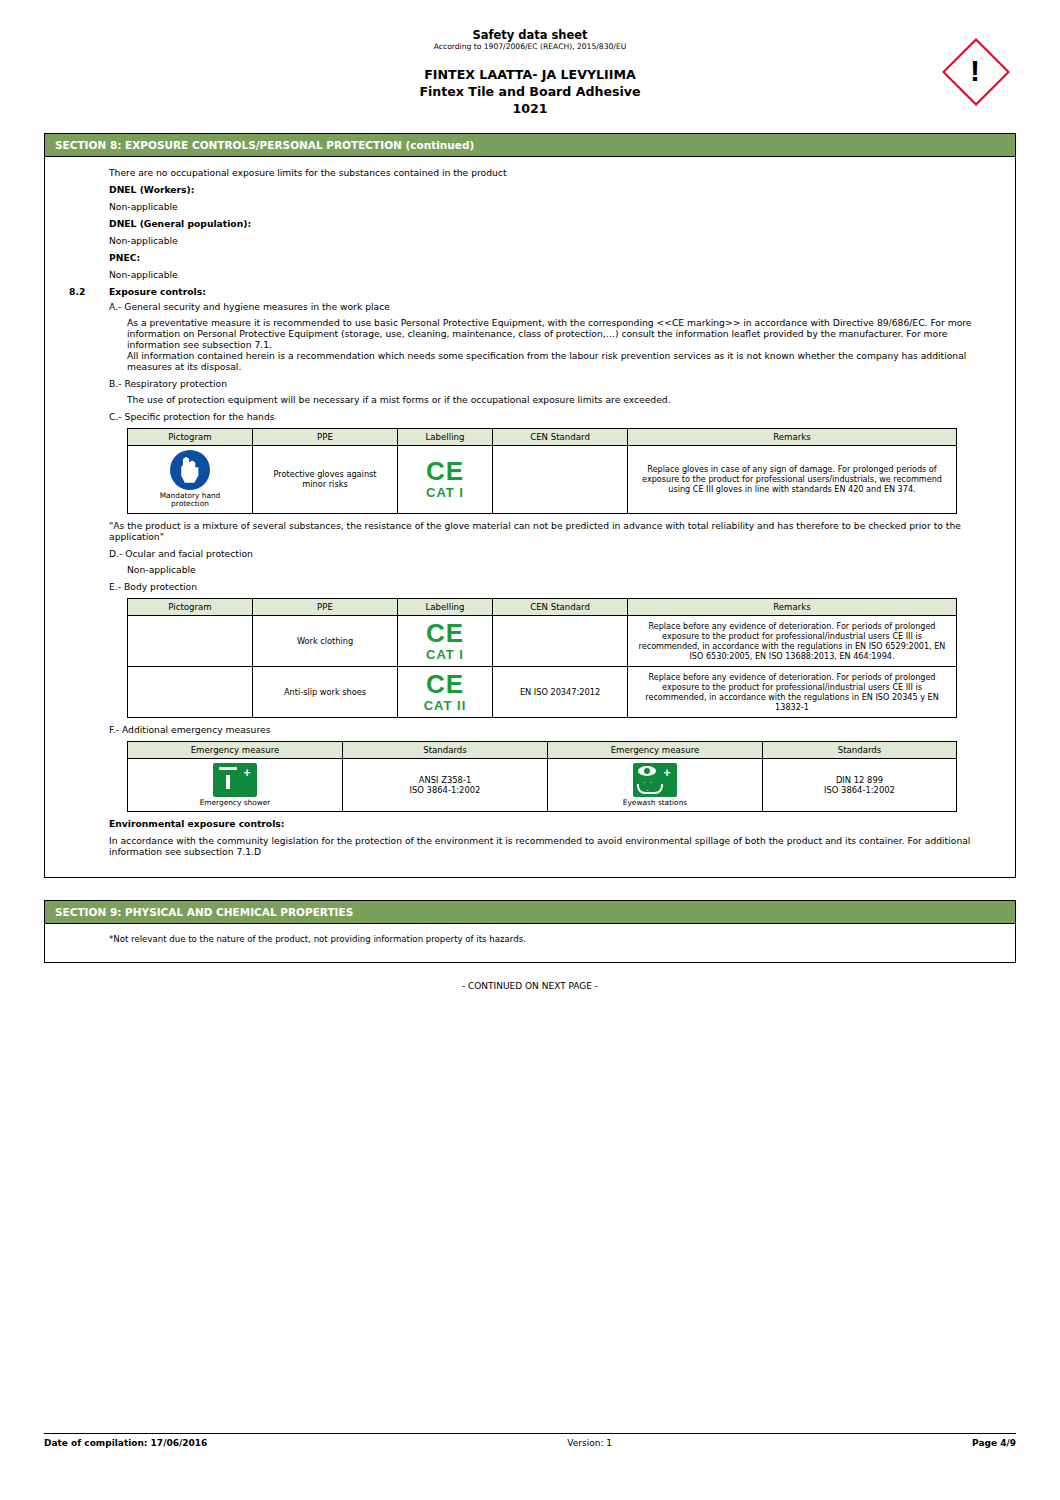Safety data sheet
According to 1907/2006/EC (REACH), 2015/830/EU
FINTEX LAATTA- JA LEVYLIIMA
Fintex Tile and Board Adhesive
1021
!
SECTION 8: EXPOSURE CONTROLS/PERSONAL PROTECTION (continued)
There are no occupational exposure limits for the substances contained in the product
DNEL (Workers):
Non-applicable
DNEL (General population):
Non-applicable
PNEC:
Non-applicable
8.2 Exposure controls:
A.- General security and hygiene measures in the work place
As a preventative measure it is recommended to use basic Personal Protective Equipment, with the corresponding <<CE marking>> in accordance with Directive 89/686/EC. For more information on Personal Protective Equipment (storage, use, cleaning, maintenance, class of protection,…) consult the information leaflet provided by the manufacturer. For more information see subsection 7.1.
All information contained herein is a recommendation which needs some specification from the labour risk prevention services as it is not known whether the company has additional measures at its disposal.
B.- Respiratory protection
The use of protection equipment will be necessary if a mist forms or if the occupational exposure limits are exceeded.
C.- Specific protection for the hands
| Pictogram | PPE | Labelling | CEN Standard | Remarks |
| --- | --- | --- | --- | --- |
| Mandatory hand protection | Protective gloves against minor risks | CE CAT I | | Replace gloves in case of any sign of damage. For prolonged periods of exposure to the product for professional users/industrials, we recommend using CE III gloves in line with standards EN 420 and EN 374. |
"As the product is a mixture of several substances, the resistance of the glove material can not be predicted in advance with total reliability and has therefore to be checked prior to the application"
D.- Ocular and facial protection
Non-applicable
E.- Body protection
| Pictogram | PPE | Labelling | CEN Standard | Remarks |
| --- | --- | --- | --- | --- |
| | Work clothing | CE CAT I | | Replace before any evidence of deterioration. For periods of prolonged exposure to the product for professional/industrial users CE III is recommended, in accordance with the regulations in EN ISO 6529:2001, EN ISO 6530:2005, EN ISO 13688:2013, EN 464:1994. |
| | Anti-slip work shoes | CE CAT II | EN ISO 20347:2012 | Replace before any evidence of deterioration. For periods of prolonged exposure to the product for professional/industrial users CE III is recommended, in accordance with the regulations in EN ISO 20345 y EN 13832-1 |
F.- Additional emergency measures
| Emergency measure | Standards | Emergency measure | Standards |
| --- | --- | --- | --- |
| + Emergency shower | ANSI Z358-1 ISO 3864-1:2002 | + · · · Eyewash stations | DIN 12 899 ISO 3864-1:2002 |
Environmental exposure controls:
In accordance with the community legislation for the protection of the environment it is recommended to avoid environmental spillage of both the product and its container. For additional information see subsection 7.1.D
SECTION 9: PHYSICAL AND CHEMICAL PROPERTIES
*Not relevant due to the nature of the product, not providing information property of its hazards.
- CONTINUED ON NEXT PAGE -
Date of compilation: 17/06/2016
Version: 1
Page 4/9